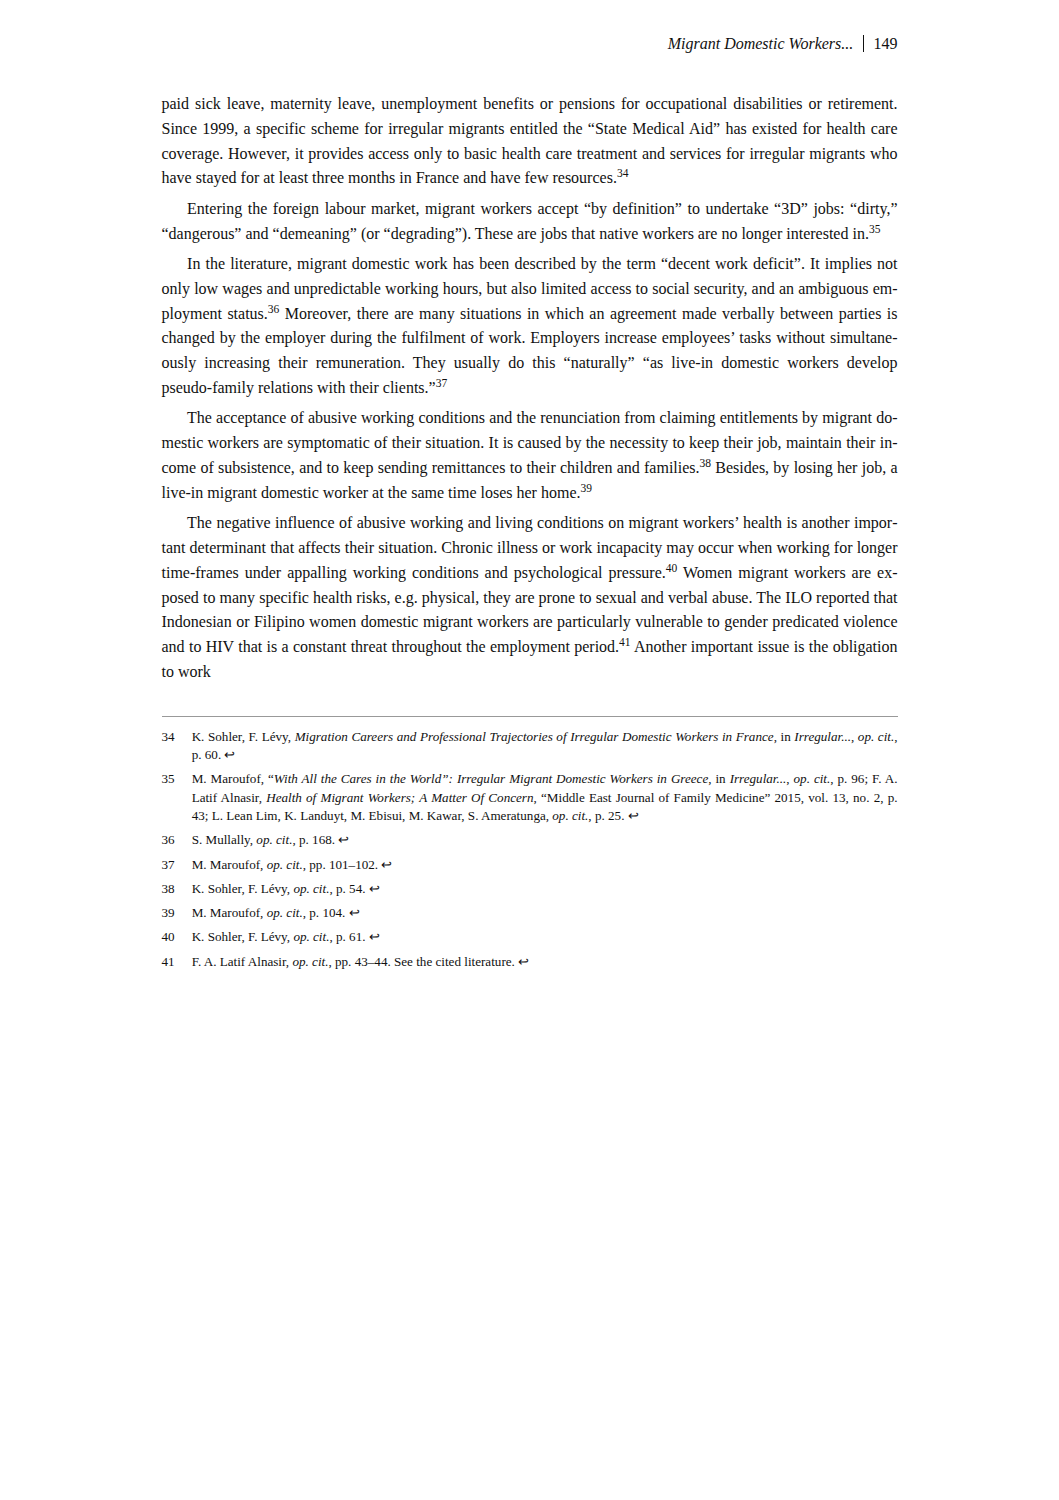Migrant Domestic Workers... 149
paid sick leave, maternity leave, unemployment benefits or pensions for occupational disabilities or retirement. Since 1999, a specific scheme for irregular migrants entitled the “State Medical Aid” has existed for health care coverage. However, it provides access only to basic health care treatment and services for irregular migrants who have stayed for at least three months in France and have few resources.34
Entering the foreign labour market, migrant workers accept “by definition” to undertake “3D” jobs: “dirty,” “dangerous” and “demeaning” (or “degrading”). These are jobs that native workers are no longer interested in.35
In the literature, migrant domestic work has been described by the term “decent work deficit”. It implies not only low wages and unpredictable working hours, but also limited access to social security, and an ambiguous employment status.36 Moreover, there are many situations in which an agreement made verbally between parties is changed by the employer during the fulfilment of work. Employers increase employees’ tasks without simultaneously increasing their remuneration. They usually do this “naturally” “as live-in domestic workers develop pseudo-family relations with their clients.”37
The acceptance of abusive working conditions and the renunciation from claiming entitlements by migrant domestic workers are symptomatic of their situation. It is caused by the necessity to keep their job, maintain their income of subsistence, and to keep sending remittances to their children and families.38 Besides, by losing her job, a live-in migrant domestic worker at the same time loses her home.39
The negative influence of abusive working and living conditions on migrant workers’ health is another important determinant that affects their situation. Chronic illness or work incapacity may occur when working for longer time-frames under appalling working conditions and psychological pressure.40 Women migrant workers are exposed to many specific health risks, e.g. physical, they are prone to sexual and verbal abuse. The ILO reported that Indonesian or Filipino women domestic migrant workers are particularly vulnerable to gender predicated violence and to HIV that is a constant threat throughout the employment period.41 Another important issue is the obligation to work
34 K. Sohler, F. Lévy, Migration Careers and Professional Trajectories of Irregular Domestic Workers in France, in Irregular..., op. cit., p. 60. ↩
35 M. Maroufof, “With All the Cares in the World”: Irregular Migrant Domestic Workers in Greece, in Irregular..., op. cit., p. 96; F. A. Latif Alnasir, Health of Migrant Workers; A Matter Of Concern, “Middle East Journal of Family Medicine” 2015, vol. 13, no. 2, p. 43; L. Lean Lim, K. Landuyt, M. Ebisui, M. Kawar, S. Ameratunga, op. cit., p. 25. ↩
36 S. Mullally, op. cit., p. 168. ↩
37 M. Maroufof, op. cit., pp. 101–102. ↩
38 K. Sohler, F. Lévy, op. cit., p. 54. ↩
39 M. Maroufof, op. cit., p. 104. ↩
40 K. Sohler, F. Lévy, op. cit., p. 61. ↩
41 F. A. Latif Alnasir, op. cit., pp. 43–44. See the cited literature. ↩